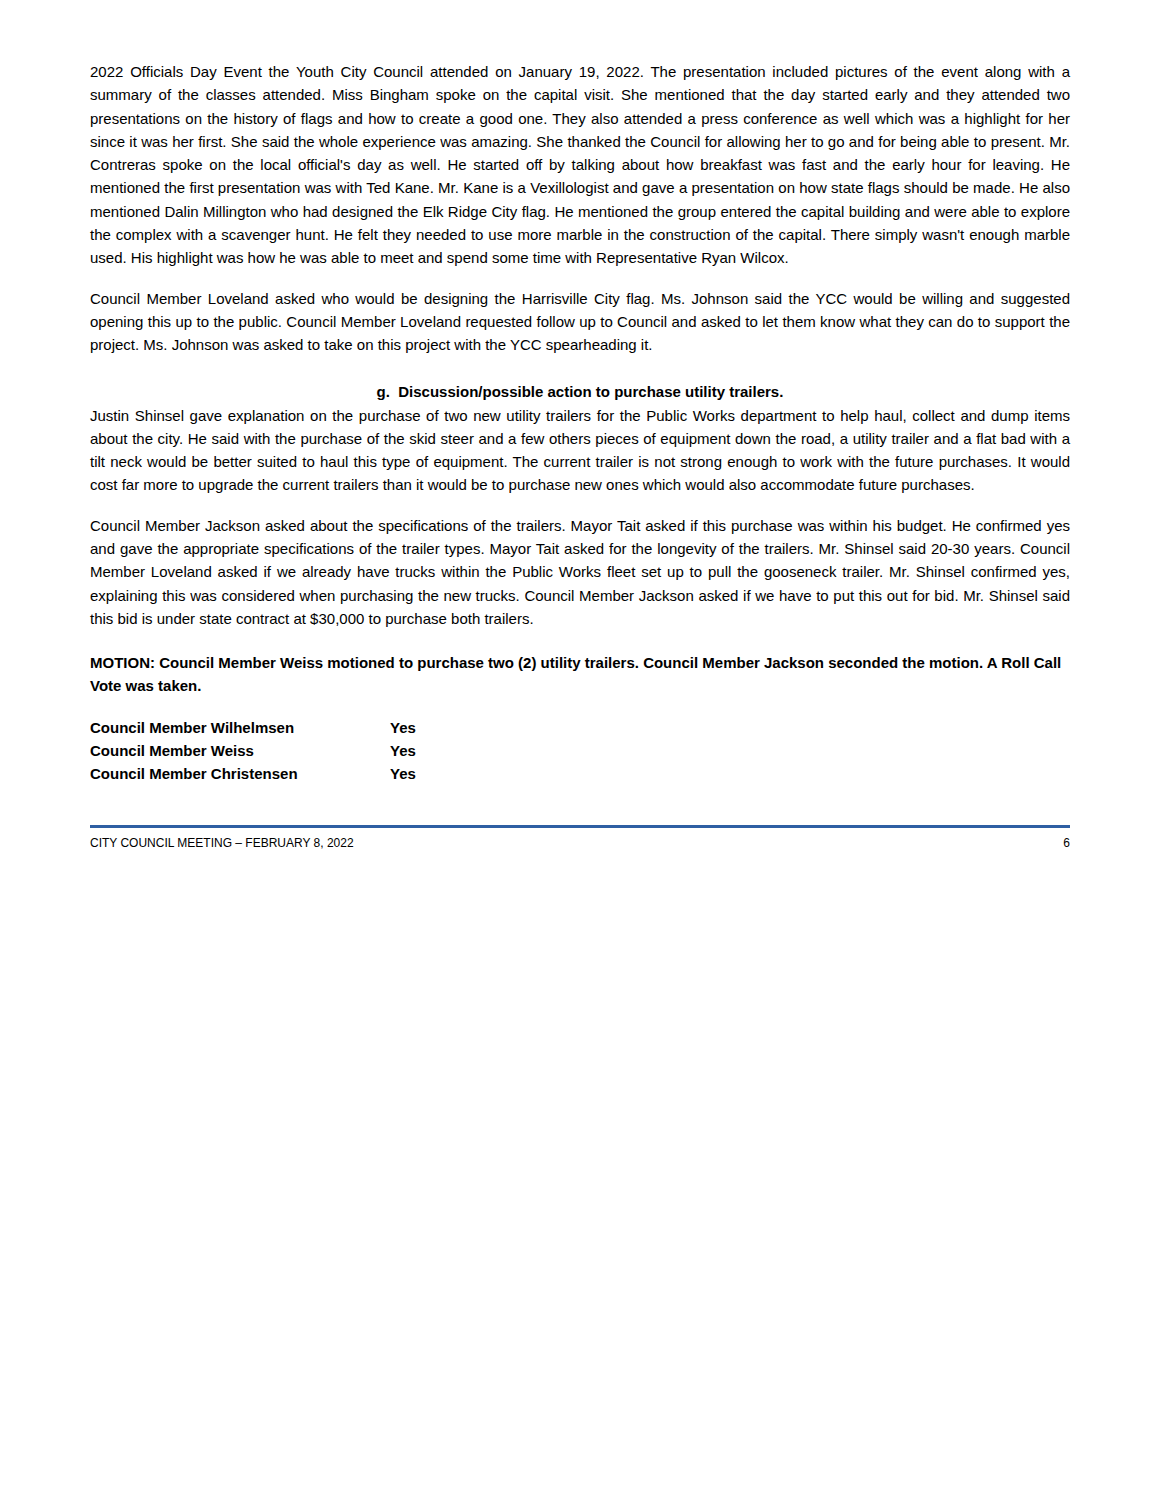2022 Officials Day Event the Youth City Council attended on January 19, 2022. The presentation included pictures of the event along with a summary of the classes attended. Miss Bingham spoke on the capital visit. She mentioned that the day started early and they attended two presentations on the history of flags and how to create a good one. They also attended a press conference as well which was a highlight for her since it was her first. She said the whole experience was amazing. She thanked the Council for allowing her to go and for being able to present. Mr. Contreras spoke on the local official's day as well. He started off by talking about how breakfast was fast and the early hour for leaving. He mentioned the first presentation was with Ted Kane. Mr. Kane is a Vexillologist and gave a presentation on how state flags should be made. He also mentioned Dalin Millington who had designed the Elk Ridge City flag. He mentioned the group entered the capital building and were able to explore the complex with a scavenger hunt. He felt they needed to use more marble in the construction of the capital. There simply wasn't enough marble used. His highlight was how he was able to meet and spend some time with Representative Ryan Wilcox.
Council Member Loveland asked who would be designing the Harrisville City flag. Ms. Johnson said the YCC would be willing and suggested opening this up to the public. Council Member Loveland requested follow up to Council and asked to let them know what they can do to support the project. Ms. Johnson was asked to take on this project with the YCC spearheading it.
g. Discussion/possible action to purchase utility trailers.
Justin Shinsel gave explanation on the purchase of two new utility trailers for the Public Works department to help haul, collect and dump items about the city. He said with the purchase of the skid steer and a few others pieces of equipment down the road, a utility trailer and a flat bad with a tilt neck would be better suited to haul this type of equipment. The current trailer is not strong enough to work with the future purchases. It would cost far more to upgrade the current trailers than it would be to purchase new ones which would also accommodate future purchases.
Council Member Jackson asked about the specifications of the trailers. Mayor Tait asked if this purchase was within his budget. He confirmed yes and gave the appropriate specifications of the trailer types. Mayor Tait asked for the longevity of the trailers. Mr. Shinsel said 20-30 years. Council Member Loveland asked if we already have trucks within the Public Works fleet set up to pull the gooseneck trailer. Mr. Shinsel confirmed yes, explaining this was considered when purchasing the new trucks. Council Member Jackson asked if we have to put this out for bid. Mr. Shinsel said this bid is under state contract at $30,000 to purchase both trailers.
MOTION: Council Member Weiss motioned to purchase two (2) utility trailers. Council Member Jackson seconded the motion. A Roll Call Vote was taken.
Council Member Wilhelmsen Yes Council Member Weiss Yes Council Member Christensen Yes
CITY COUNCIL MEETING – FEBRUARY 8, 2022 6